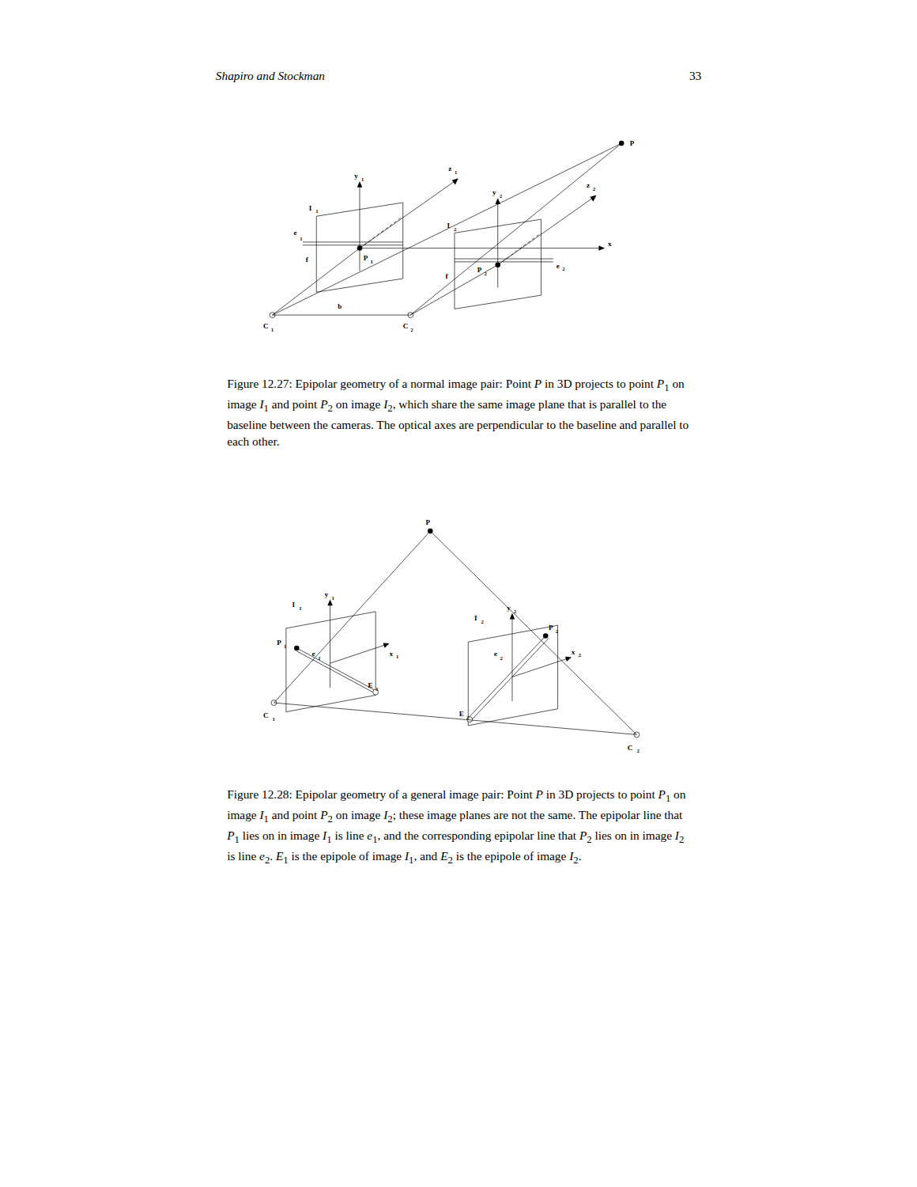Shapiro and Stockman 33
P I 1 I 2 y 1 z 1 y 2 z 2 x e 1 e 2 P 1 P 2 C 1 C 2 b f f
Figure 12.27: Epipolar geometry of a normal image pair: Point P in 3D projects to point P1 on image I1 and point P2 on image I2, which share the same image plane that is parallel to the baseline between the cameras. The optical axes are perpendicular to the baseline and parallel to each other.
P I 1 y 1 x 1 P 1 e 1 E 1 C 1 I 2 y 2 x 2 P 2 e 2 E 2 C 2
Figure 12.28: Epipolar geometry of a general image pair: Point P in 3D projects to point P1 on image I1 and point P2 on image I2; these image planes are not the same. The epipolar line that P1 lies on in image I1 is line e1, and the corresponding epipolar line that P2 lies on in image I2 is line e2. E1 is the epipole of image I1, and E2 is the epipole of image I2.